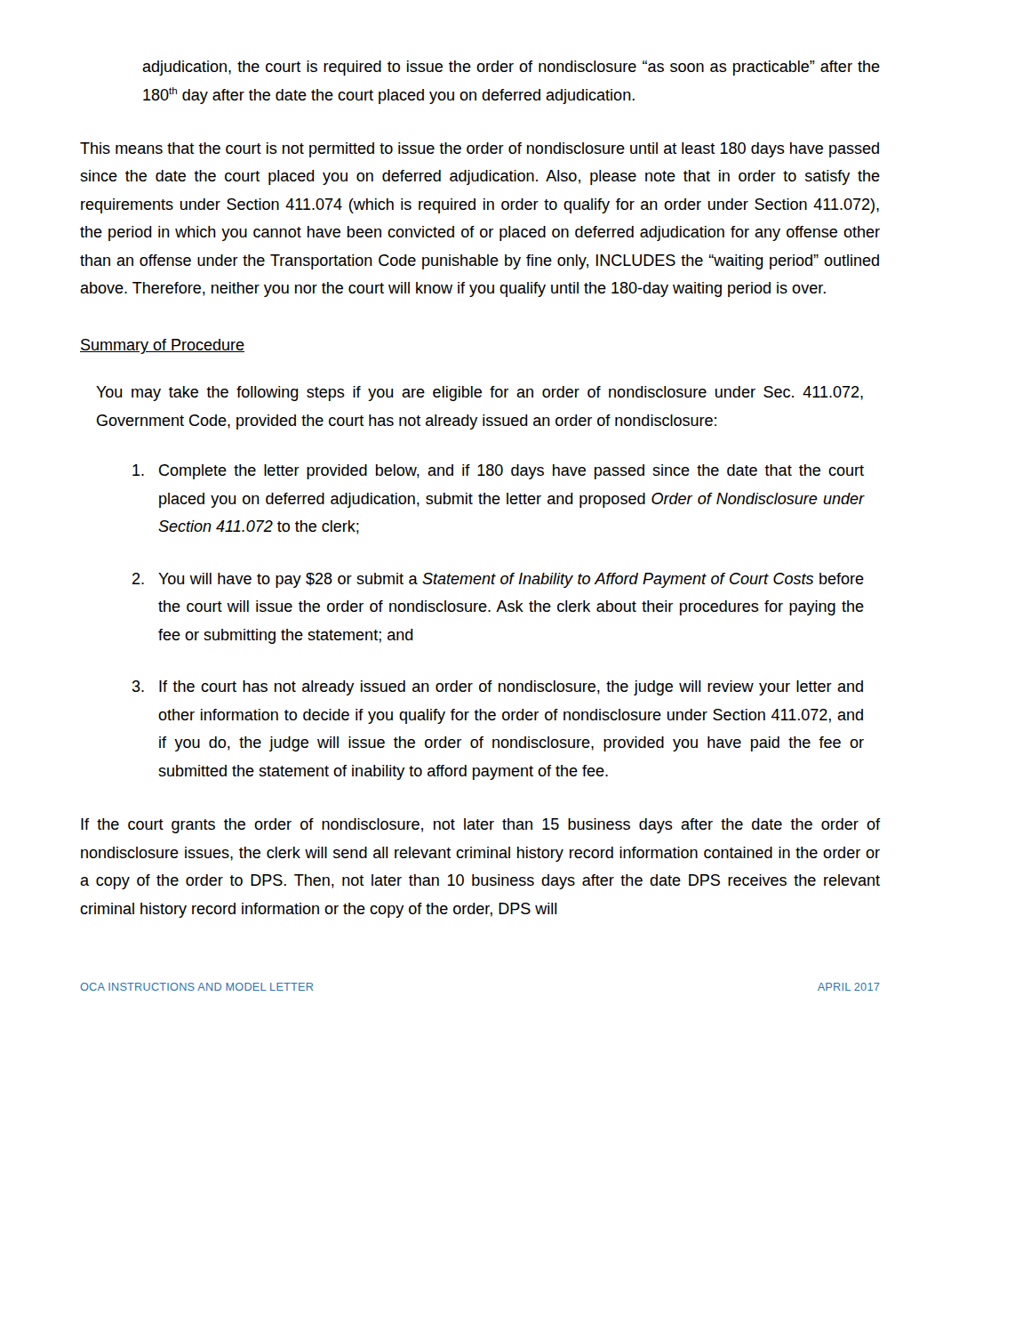adjudication, the court is required to issue the order of nondisclosure “as soon as practicable” after the 180th day after the date the court placed you on deferred adjudication.
This means that the court is not permitted to issue the order of nondisclosure until at least 180 days have passed since the date the court placed you on deferred adjudication. Also, please note that in order to satisfy the requirements under Section 411.074 (which is required in order to qualify for an order under Section 411.072), the period in which you cannot have been convicted of or placed on deferred adjudication for any offense other than an offense under the Transportation Code punishable by fine only, INCLUDES the “waiting period” outlined above. Therefore, neither you nor the court will know if you qualify until the 180-day waiting period is over.
Summary of Procedure
You may take the following steps if you are eligible for an order of nondisclosure under Sec. 411.072, Government Code, provided the court has not already issued an order of nondisclosure:
Complete the letter provided below, and if 180 days have passed since the date that the court placed you on deferred adjudication, submit the letter and proposed Order of Nondisclosure under Section 411.072 to the clerk;
You will have to pay $28 or submit a Statement of Inability to Afford Payment of Court Costs before the court will issue the order of nondisclosure. Ask the clerk about their procedures for paying the fee or submitting the statement; and
If the court has not already issued an order of nondisclosure, the judge will review your letter and other information to decide if you qualify for the order of nondisclosure under Section 411.072, and if you do, the judge will issue the order of nondisclosure, provided you have paid the fee or submitted the statement of inability to afford payment of the fee.
If the court grants the order of nondisclosure, not later than 15 business days after the date the order of nondisclosure issues, the clerk will send all relevant criminal history record information contained in the order or a copy of the order to DPS. Then, not later than 10 business days after the date DPS receives the relevant criminal history record information or the copy of the order, DPS will
OCA INSTRUCTIONS AND MODEL LETTER APRIL 2017